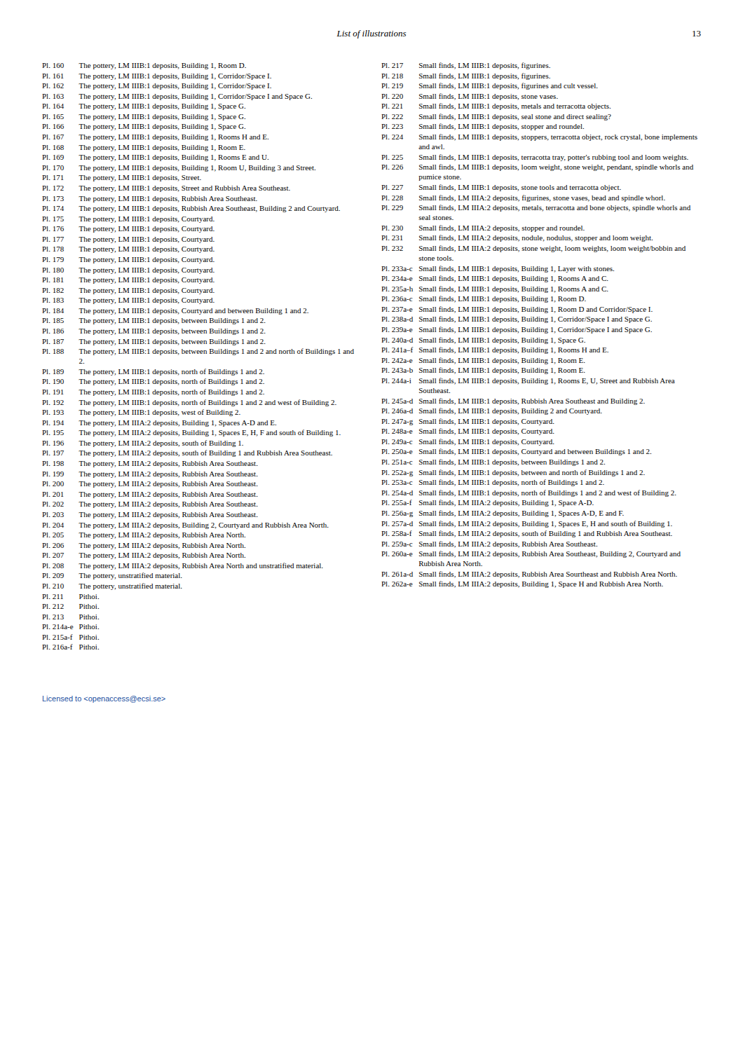List of illustrations 13
| Pl. 160 | The pottery, LM IIIB:1 deposits, Building 1, Room D. |
| Pl. 161 | The pottery, LM IIIB:1 deposits, Building 1, Corridor/Space I. |
| Pl. 162 | The pottery, LM IIIB:1 deposits, Building 1, Corridor/Space I. |
| Pl. 163 | The pottery, LM IIIB:1 deposits, Building 1, Corridor/Space I and Space G. |
| Pl. 164 | The pottery, LM IIIB:1 deposits, Building 1, Space G. |
| Pl. 165 | The pottery, LM IIIB:1 deposits, Building 1, Space G. |
| Pl. 166 | The pottery, LM IIIB:1 deposits, Building 1, Space G. |
| Pl. 167 | The pottery, LM IIIB:1 deposits, Building 1, Rooms H and E. |
| Pl. 168 | The pottery, LM IIIB:1 deposits, Building 1, Room E. |
| Pl. 169 | The pottery, LM IIIB:1 deposits, Building 1, Rooms E and U. |
| Pl. 170 | The pottery, LM IIIB:1 deposits, Building 1, Room U, Building 3 and Street. |
| Pl. 171 | The pottery, LM IIIB:1 deposits, Street. |
| Pl. 172 | The pottery, LM IIIB:1 deposits, Street and Rubbish Area Southeast. |
| Pl. 173 | The pottery, LM IIIB:1 deposits, Rubbish Area Southeast. |
| Pl. 174 | The pottery, LM IIIB:1 deposits, Rubbish Area Southeast, Building 2 and Courtyard. |
| Pl. 175 | The pottery, LM IIIB:1 deposits, Courtyard. |
| Pl. 176 | The pottery, LM IIIB:1 deposits, Courtyard. |
| Pl. 177 | The pottery, LM IIIB:1 deposits, Courtyard. |
| Pl. 178 | The pottery, LM IIIB:1 deposits, Courtyard. |
| Pl. 179 | The pottery, LM IIIB:1 deposits, Courtyard. |
| Pl. 180 | The pottery, LM IIIB:1 deposits, Courtyard. |
| Pl. 181 | The pottery, LM IIIB:1 deposits, Courtyard. |
| Pl. 182 | The pottery, LM IIIB:1 deposits, Courtyard. |
| Pl. 183 | The pottery, LM IIIB:1 deposits, Courtyard. |
| Pl. 184 | The pottery, LM IIIB:1 deposits, Courtyard and between Building 1 and 2. |
| Pl. 185 | The pottery, LM IIIB:1 deposits, between Buildings 1 and 2. |
| Pl. 186 | The pottery, LM IIIB:1 deposits, between Buildings 1 and 2. |
| Pl. 187 | The pottery, LM IIIB:1 deposits, between Buildings 1 and 2. |
| Pl. 188 | The pottery, LM IIIB:1 deposits, between Buildings 1 and 2 and north of Buildings 1 and 2. |
| Pl. 189 | The pottery, LM IIIB:1 deposits, north of Buildings 1 and 2. |
| Pl. 190 | The pottery, LM IIIB:1 deposits, north of Buildings 1 and 2. |
| Pl. 191 | The pottery, LM IIIB:1 deposits, north of Buildings 1 and 2. |
| Pl. 192 | The pottery, LM IIIB:1 deposits, north of Buildings 1 and 2 and west of Building 2. |
| Pl. 193 | The pottery, LM IIIB:1 deposits, west of Building 2. |
| Pl. 194 | The pottery, LM IIIA:2 deposits, Building 1, Spaces A-D and E. |
| Pl. 195 | The pottery, LM IIIA:2 deposits, Building 1, Spaces E, H, F and south of Building 1. |
| Pl. 196 | The pottery, LM IIIA:2 deposits, south of Building 1. |
| Pl. 197 | The pottery, LM IIIA:2 deposits, south of Building 1 and Rubbish Area Southeast. |
| Pl. 198 | The pottery, LM IIIA:2 deposits, Rubbish Area Southeast. |
| Pl. 199 | The pottery, LM IIIA:2 deposits, Rubbish Area Southeast. |
| Pl. 200 | The pottery, LM IIIA:2 deposits, Rubbish Area Southeast. |
| Pl. 201 | The pottery, LM IIIA:2 deposits, Rubbish Area Southeast. |
| Pl. 202 | The pottery, LM IIIA:2 deposits, Rubbish Area Southeast. |
| Pl. 203 | The pottery, LM IIIA:2 deposits, Rubbish Area Southeast. |
| Pl. 204 | The pottery, LM IIIA:2 deposits, Building 2, Courtyard and Rubbish Area North. |
| Pl. 205 | The pottery, LM IIIA:2 deposits, Rubbish Area North. |
| Pl. 206 | The pottery, LM IIIA:2 deposits, Rubbish Area North. |
| Pl. 207 | The pottery, LM IIIA:2 deposits, Rubbish Area North. |
| Pl. 208 | The pottery, LM IIIA:2 deposits, Rubbish Area North and unstratified material. |
| Pl. 209 | The pottery, unstratified material. |
| Pl. 210 | The pottery, unstratified material. |
| Pl. 211 | Pithoi. |
| Pl. 212 | Pithoi. |
| Pl. 213 | Pithoi. |
| Pl. 214a-e | Pithoi. |
| Pl. 215a-f | Pithoi. |
| Pl. 216a-f | Pithoi. |
| Pl. 217 | Small finds, LM IIIB:1 deposits, figurines. |
| Pl. 218 | Small finds, LM IIIB:1 deposits, figurines. |
| Pl. 219 | Small finds, LM IIIB:1 deposits, figurines and cult vessel. |
| Pl. 220 | Small finds, LM IIIB:1 deposits, stone vases. |
| Pl. 221 | Small finds, LM IIIB:1 deposits, metals and terracotta objects. |
| Pl. 222 | Small finds, LM IIIB:1 deposits, seal stone and direct sealing? |
| Pl. 223 | Small finds, LM IIIB:1 deposits, stopper and roundel. |
| Pl. 224 | Small finds, LM IIIB:1 deposits, stoppers, terracotta object, rock crystal, bone implements and awl. |
| Pl. 225 | Small finds, LM IIIB:1 deposits, terracotta tray, potter's rubbing tool and loom weights. |
| Pl. 226 | Small finds, LM IIIB:1 deposits, loom weight, stone weight, pendant, spindle whorls and pumice stone. |
| Pl. 227 | Small finds, LM IIIB:1 deposits, stone tools and terracotta object. |
| Pl. 228 | Small finds, LM IIIA:2 deposits, figurines, stone vases, bead and spindle whorl. |
| Pl. 229 | Small finds, LM IIIA:2 deposits, metals, terracotta and bone objects, spindle whorls and seal stones. |
| Pl. 230 | Small finds, LM IIIA:2 deposits, stopper and roundel. |
| Pl. 231 | Small finds, LM IIIA:2 deposits, nodule, nodulus, stopper and loom weight. |
| Pl. 232 | Small finds, LM IIIA:2 deposits, stone weight, loom weights, loom weight/bobbin and stone tools. |
| Pl. 233a-c | Small finds, LM IIIB:1 deposits, Building 1, Layer with stones. |
| Pl. 234a-e | Small finds, LM IIIB:1 deposits, Building 1, Rooms A and C. |
| Pl. 235a-h | Small finds, LM IIIB:1 deposits, Building 1, Rooms A and C. |
| Pl. 236a-c | Small finds, LM IIIB:1 deposits, Building 1, Room D. |
| Pl. 237a-e | Small finds, LM IIIB:1 deposits, Building 1, Room D and Corridor/Space I. |
| Pl. 238a-d | Small finds, LM IIIB:1 deposits, Building 1, Corridor/Space I and Space G. |
| Pl. 239a-e | Small finds, LM IIIB:1 deposits, Building 1, Corridor/Space I and Space G. |
| Pl. 240a-d | Small finds, LM IIIB:1 deposits, Building 1, Space G. |
| Pl. 241a–f | Small finds, LM IIIB:1 deposits, Building 1, Rooms H and E. |
| Pl. 242a-e | Small finds, LM IIIB:1 deposits, Building 1, Room E. |
| Pl. 243a-b | Small finds, LM IIIB:1 deposits, Building 1, Room E. |
| Pl. 244a-i | Small finds, LM IIIB:1 deposits, Building 1, Rooms E, U, Street and Rubbish Area Southeast. |
| Pl. 245a-d | Small finds, LM IIIB:1 deposits, Rubbish Area Southeast and Building 2. |
| Pl. 246a-d | Small finds, LM IIIB:1 deposits, Building 2 and Courtyard. |
| Pl. 247a-g | Small finds, LM IIIB:1 deposits, Courtyard. |
| Pl. 248a-e | Small finds, LM IIIB:1 deposits, Courtyard. |
| Pl. 249a-c | Small finds, LM IIIB:1 deposits, Courtyard. |
| Pl. 250a-e | Small finds, LM IIIB:1 deposits, Courtyard and between Buildings 1 and 2. |
| Pl. 251a-c | Small finds, LM IIIB:1 deposits, between Buildings 1 and 2. |
| Pl. 252a-g | Small finds, LM IIIB:1 deposits, between and north of Buildings 1 and 2. |
| Pl. 253a-c | Small finds, LM IIIB:1 deposits, north of Buildings 1 and 2. |
| Pl. 254a-d | Small finds, LM IIIB:1 deposits, north of Buildings 1 and 2 and west of Building 2. |
| Pl. 255a-f | Small finds, LM IIIA:2 deposits, Building 1, Space A-D. |
| Pl. 256a-g | Small finds, LM IIIA:2 deposits, Building 1, Spaces A-D, E and F. |
| Pl. 257a-d | Small finds, LM IIIA:2 deposits, Building 1, Spaces E, H and south of Building 1. |
| Pl. 258a-f | Small finds, LM IIIA:2 deposits, south of Building 1 and Rubbish Area Southeast. |
| Pl. 259a-c | Small finds, LM IIIA:2 deposits, Rubbish Area Southeast. |
| Pl. 260a-e | Small finds, LM IIIA:2 deposits, Rubbish Area Southeast, Building 2, Courtyard and Rubbish Area North. |
| Pl. 261a-d | Small finds, LM IIIA:2 deposits, Rubbish Area Sourtheast and Rubbish Area North. |
| Pl. 262a-e | Small finds, LM IIIA:2 deposits, Building 1, Space H and Rubbish Area North. |
Licensed to <openaccess@ecsi.se>